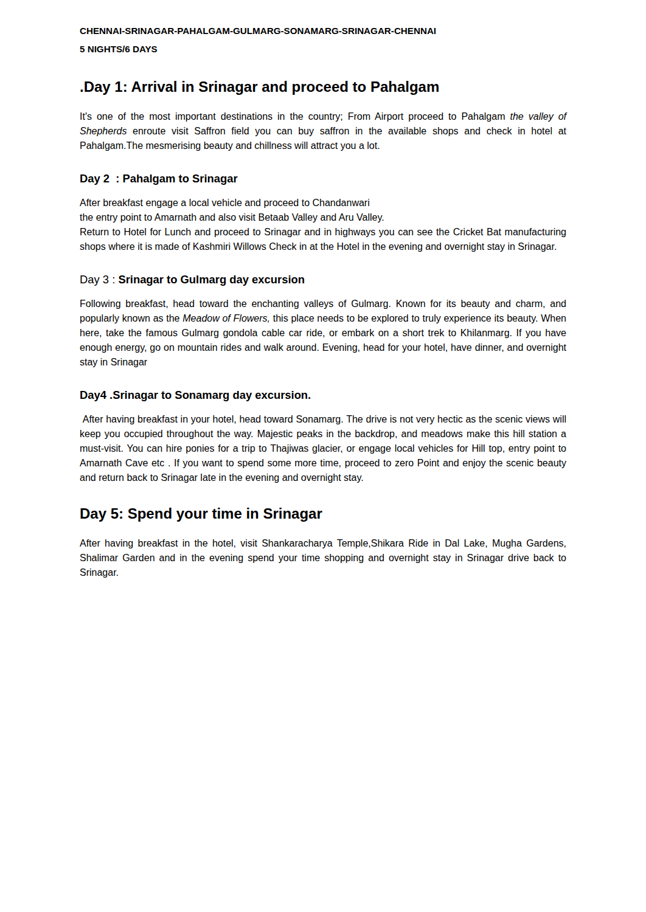CHENNAI-SRINAGAR-PAHALGAM-GULMARG-SONAMARG-SRINAGAR-CHENNAI
5 NIGHTS/6 DAYS
.Day 1: Arrival in Srinagar and proceed to Pahalgam
It's one of the most important destinations in the country; From Airport proceed to Pahalgam the valley of Shepherds enroute visit Saffron field you can buy saffron in the available shops and check in hotel at Pahalgam.The mesmerising beauty and chillness will attract you a lot.
Day 2 : Pahalgam to Srinagar
After breakfast engage a local vehicle and proceed to Chandanwari
the entry point to Amarnath and also visit Betaab Valley and Aru Valley.
Return to Hotel for Lunch and proceed to Srinagar and in highways you can see the Cricket Bat manufacturing shops where it is made of Kashmiri Willows Check in at the Hotel in the evening and overnight stay in Srinagar.
Day 3 : Srinagar to Gulmarg day excursion
Following breakfast, head toward the enchanting valleys of Gulmarg. Known for its beauty and charm, and popularly known as the Meadow of Flowers, this place needs to be explored to truly experience its beauty. When here, take the famous Gulmarg gondola cable car ride, or embark on a short trek to Khilanmarg. If you have enough energy, go on mountain rides and walk around. Evening, head for your hotel, have dinner, and overnight stay in Srinagar
Day4 .Srinagar to Sonamarg day excursion.
After having breakfast in your hotel, head toward Sonamarg. The drive is not very hectic as the scenic views will keep you occupied throughout the way. Majestic peaks in the backdrop, and meadows make this hill station a must-visit. You can hire ponies for a trip to Thajiwas glacier, or engage local vehicles for Hill top, entry point to Amarnath Cave etc . If you want to spend some more time, proceed to zero Point and enjoy the scenic beauty and return back to Srinagar late in the evening and overnight stay.
Day 5: Spend your time in Srinagar
After having breakfast in the hotel, visit Shankaracharya Temple,Shikara Ride in Dal Lake, Mugha Gardens, Shalimar Garden and in the evening spend your time shopping and overnight stay in Srinagar drive back to Srinagar.